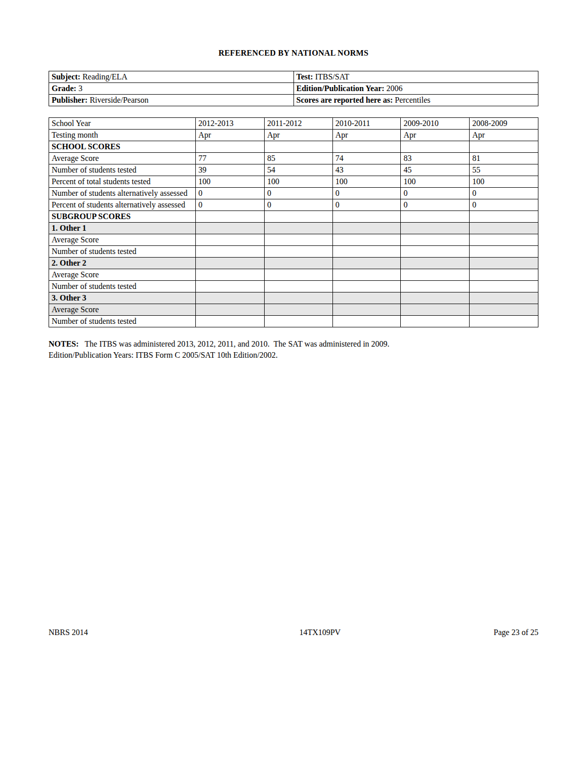REFERENCED BY NATIONAL NORMS
| Subject: Reading/ELA | Test: ITBS/SAT |
| Grade: 3 | Edition/Publication Year: 2006 |
| Publisher: Riverside/Pearson | Scores are reported here as: Percentiles |
| School Year | 2012-2013 | 2011-2012 | 2010-2011 | 2009-2010 | 2008-2009 |
| Testing month | Apr | Apr | Apr | Apr | Apr |
| SCHOOL SCORES | | | | | |
| Average Score | 77 | 85 | 74 | 83 | 81 |
| Number of students tested | 39 | 54 | 43 | 45 | 55 |
| Percent of total students tested | 100 | 100 | 100 | 100 | 100 |
| Number of students alternatively assessed | 0 | 0 | 0 | 0 | 0 |
| Percent of students alternatively assessed | 0 | 0 | 0 | 0 | 0 |
| SUBGROUP SCORES | | | | | |
| 1. Other 1 | | | | | |
| Average Score | | | | | |
| Number of students tested | | | | | |
| 2. Other 2 | | | | | |
| Average Score | | | | | |
| Number of students tested | | | | | |
| 3. Other 3 | | | | | |
| Average Score | | | | | |
| Number of students tested | | | | | |
NOTES: The ITBS was administered 2013, 2012, 2011, and 2010. The SAT was administered in 2009.
Edition/Publication Years: ITBS Form C 2005/SAT 10th Edition/2002.
NBRS 2014 14TX109PV Page 23 of 25